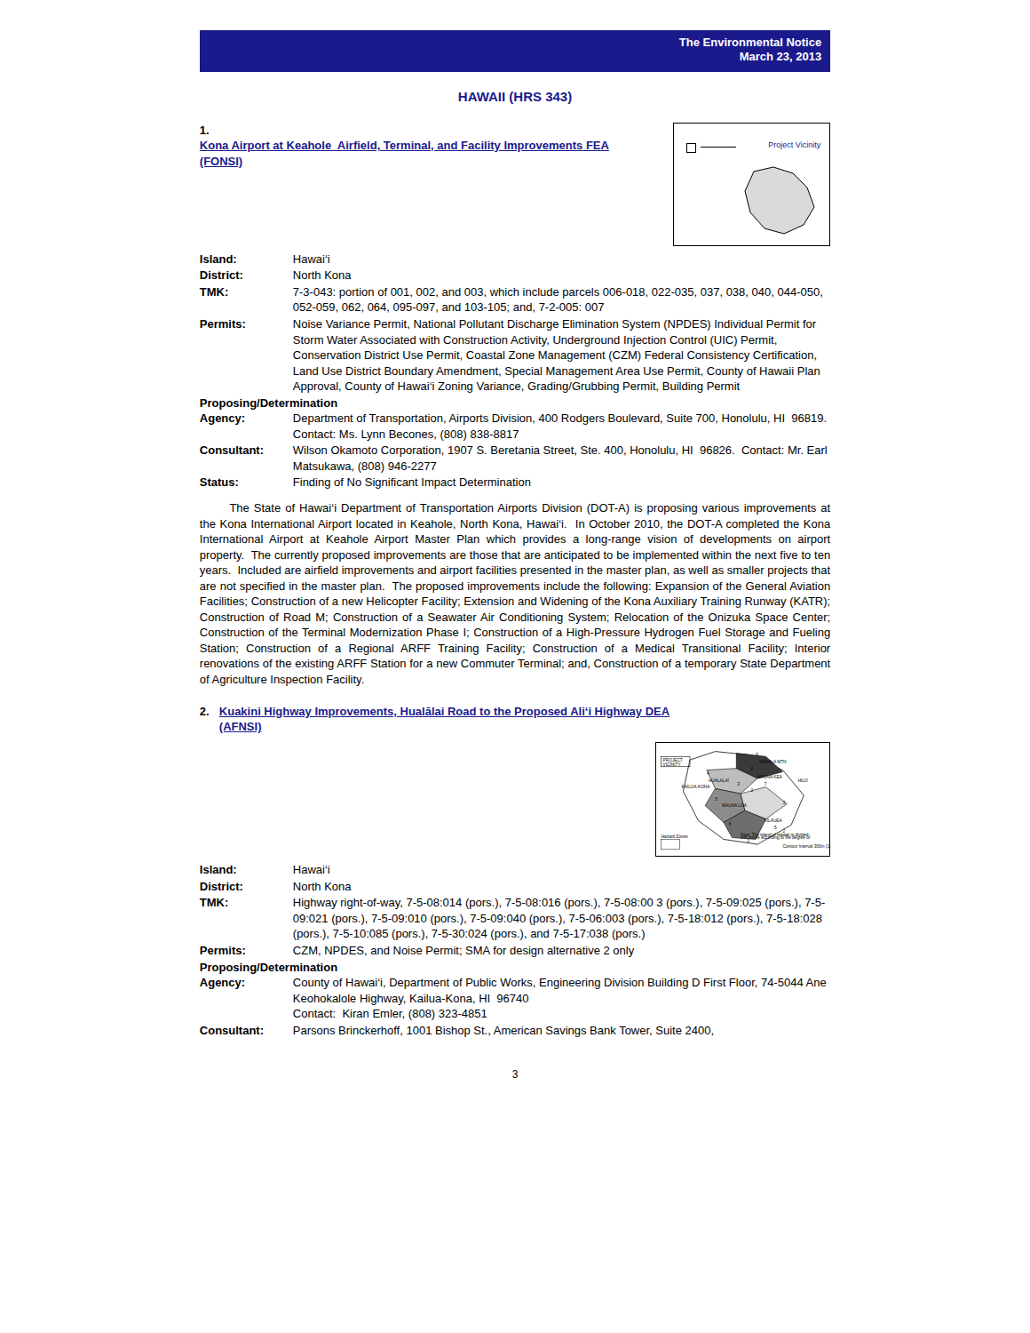The Environmental Notice
March 23, 2013
HAWAII (HRS 343)
Project Vicinity
1. Kona Airport at Keahole Airfield, Terminal, and Facility Improvements FEA (FONSI)
| Island: | Hawai‘i |
| District: | North Kona |
| TMK: | 7-3-043: portion of 001, 002, and 003, which include parcels 006-018, 022-035, 037, 038, 040, 044-050, 052-059, 062, 064, 095-097, and 103-105; and, 7-2-005: 007 |
| Permits: | Noise Variance Permit, National Pollutant Discharge Elimination System (NPDES) Individual Permit for Storm Water Associated with Construction Activity, Underground Injection Control (UIC) Permit, Conservation District Use Permit, Coastal Zone Management (CZM) Federal Consistency Certification, Land Use District Boundary Amendment, Special Management Area Use Permit, County of Hawaii Plan Approval, County of Hawai‘i Zoning Variance, Grading/Grubbing Permit, Building Permit |
Proposing/Determination
| Agency: | Department of Transportation, Airports Division, 400 Rodgers Boulevard, Suite 700, Honolulu, HI 96819. Contact: Ms. Lynn Becones, (808) 838-8817 |
| Consultant: | Wilson Okamoto Corporation, 1907 S. Beretania Street, Ste. 400, Honolulu, HI 96826. Contact: Mr. Earl Matsukawa, (808) 946-2277 |
| Status: | Finding of No Significant Impact Determination |
The State of Hawai‘i Department of Transportation Airports Division (DOT-A) is proposing various improvements at the Kona International Airport located in Keahole, North Kona, Hawai‘i. In October 2010, the DOT-A completed the Kona International Airport at Keahole Airport Master Plan which provides a long-range vision of developments on airport property. The currently proposed improvements are those that are anticipated to be implemented within the next five to ten years. Included are airfield improvements and airport facilities presented in the master plan, as well as smaller projects that are not specified in the master plan. The proposed improvements include the following: Expansion of the General Aviation Facilities; Construction of a new Helicopter Facility; Extension and Widening of the Kona Auxiliary Training Runway (KATR); Construction of Road M; Construction of a Seawater Air Conditioning System; Relocation of the Onizuka Space Center; Construction of the Terminal Modernization Phase I; Construction of a High-Pressure Hydrogen Fuel Storage and Fueling Station; Construction of a Regional ARFF Training Facility; Construction of a Medical Transitional Facility; Interior renovations of the existing ARFF Station for a new Commuter Terminal; and, Construction of a temporary State Department of Agriculture Inspection Facility.
2. Kuakini Highway Improvements, Hualālai Road to the Proposed Ali‘i Highway DEA (AFNSI)
9 KOHALA MTN 8 MAUNA KEA 7 HILO 4 HUALALAI 3 2 KAILUA-KONA 5 MAUNA LOA 3 6 KILAUEA 5 2 1 PROJECT VICINITY Hazard Zones Note: The island of Hawaii is divided into zones according to the degree of Contour Interval 300m (100 ft.)
| Island: | Hawai‘i |
| District: | North Kona |
| TMK: | Highway right-of-way, 7-5-08:014 (pors.), 7-5-08:016 (pors.), 7-5-08:00 3 (pors.), 7-5-09:025 (pors.), 7-5-09:021 (pors.), 7-5-09:010 (pors.), 7-5-09:040 (pors.), 7-5-06:003 (pors.), 7-5-18:012 (pors.), 7-5-18:028 (pors.), 7-5-10:085 (pors.), 7-5-30:024 (pors.), and 7-5-17:038 (pors.) |
| Permits: | CZM, NPDES, and Noise Permit; SMA for design alternative 2 only |
Proposing/Determination
| Agency: | County of Hawai‘i, Department of Public Works, Engineering Division Building D First Floor, 74-5044 Ane Keohokalole Highway, Kailua-Kona, HI 96740 Contact: Kiran Emler, (808) 323-4851 |
| Consultant: | Parsons Brinckerhoff, 1001 Bishop St., American Savings Bank Tower, Suite 2400, |
3